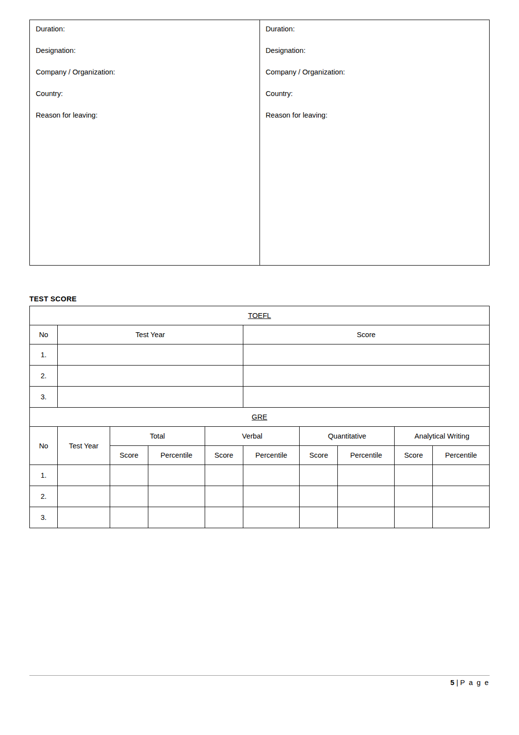| Duration: Designation: Company / Organization: Country: Reason for leaving: | Duration: Designation: Company / Organization: Country: Reason for leaving: |
TEST SCORE
| TOEFL |
| No | Test Year | Score |
| 1. | | |
| 2. | | |
| 3. | | |
| GRE |
| No | Test Year | Total | Verbal | Quantitative | Analytical Writing |
| Score | Percentile | Score | Percentile | Score | Percentile | Score | Percentile |
| 1. | | | | | | | | | |
| 2. | | | | | | | | | |
| 3. | | | | | | | | | |
5 | P a g e